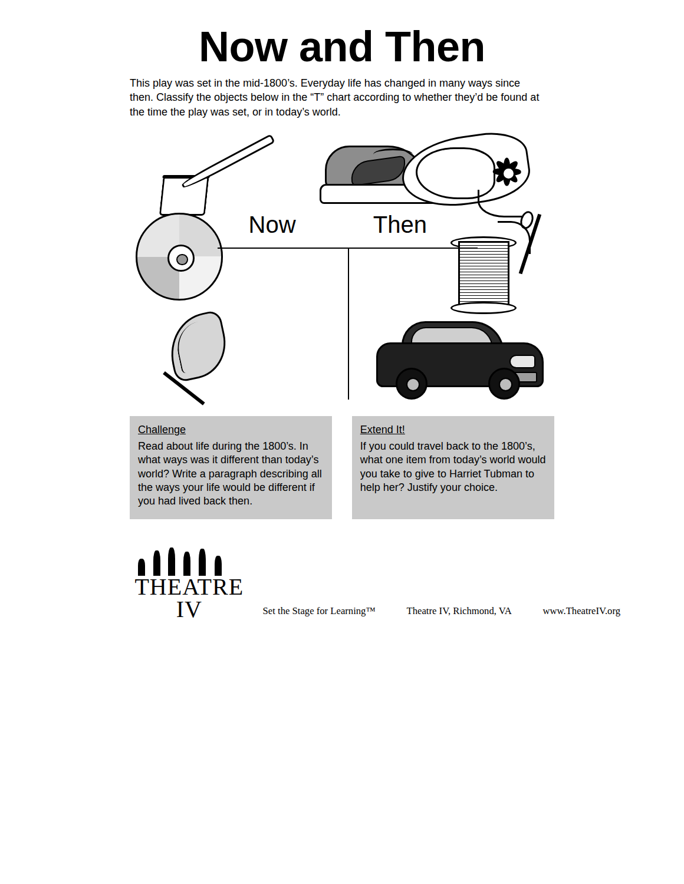Now and Then
This play was set in the mid-1800’s. Everyday life has changed in many ways since then. Classify the objects below in the “T” chart according to whether they’d be found at the time the play was set, or in today’s world.
Now Then
Challenge
Read about life during the 1800’s. In what ways was it different than today’s world? Write a paragraph describing all the ways your life would be different if you had lived back then.
Extend It!
If you could travel back to the 1800’s, what one item from today’s world would you take to give to Harriet Tubman to help her? Justify your choice.
THEATRE IV
Set the Stage for Learning™ Theatre IV, Richmond, VA www.TheatreIV.org